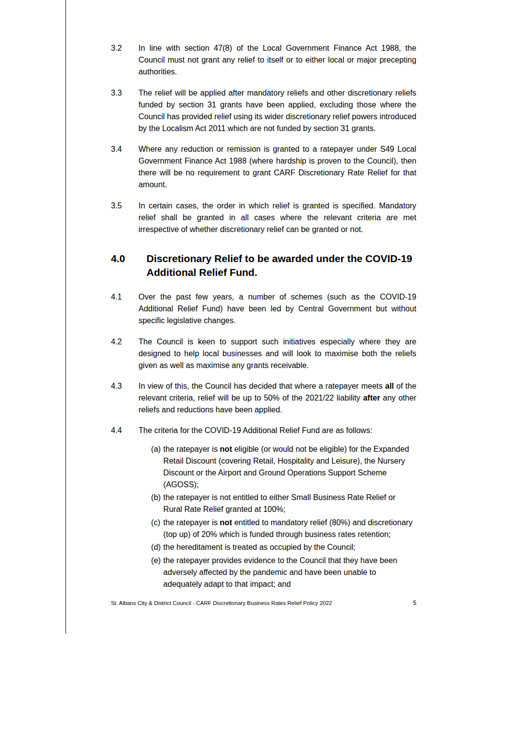3.2
In line with section 47(8) of the Local Government Finance Act 1988, the Council must not grant any relief to itself or to either local or major precepting authorities.
3.3
The relief will be applied after mandatory reliefs and other discretionary reliefs funded by section 31 grants have been applied, excluding those where the Council has provided relief using its wider discretionary relief powers introduced by the Localism Act 2011 which are not funded by section 31 grants.
3.4
Where any reduction or remission is granted to a ratepayer under S49 Local Government Finance Act 1988 (where hardship is proven to the Council), then there will be no requirement to grant CARF Discretionary Rate Relief for that amount.
3.5
In certain cases, the order in which relief is granted is specified. Mandatory relief shall be granted in all cases where the relevant criteria are met irrespective of whether discretionary relief can be granted or not.
4.0 Discretionary Relief to be awarded under the COVID-19 Additional Relief Fund.
4.1
Over the past few years, a number of schemes (such as the COVID-19 Additional Relief Fund) have been led by Central Government but without specific legislative changes.
4.2
The Council is keen to support such initiatives especially where they are designed to help local businesses and will look to maximise both the reliefs given as well as maximise any grants receivable.
4.3
In view of this, the Council has decided that where a ratepayer meets all of the relevant criteria, relief will be up to 50% of the 2021/22 liability after any other reliefs and reductions have been applied.
4.4
The criteria for the COVID-19 Additional Relief Fund are as follows:
(a) the ratepayer is not eligible (or would not be eligible) for the Expanded Retail Discount (covering Retail, Hospitality and Leisure), the Nursery Discount or the Airport and Ground Operations Support Scheme (AGOSS);
(b) the ratepayer is not entitled to either Small Business Rate Relief or Rural Rate Relief granted at 100%;
(c) the ratepayer is not entitled to mandatory relief (80%) and discretionary (top up) of 20% which is funded through business rates retention;
(d) the hereditament is treated as occupied by the Council;
(e) the ratepayer provides evidence to the Council that they have been adversely affected by the pandemic and have been unable to adequately adapt to that impact; and
St. Albans City & District Council - CARF Discretionary Business Rates Relief Policy 2022 5